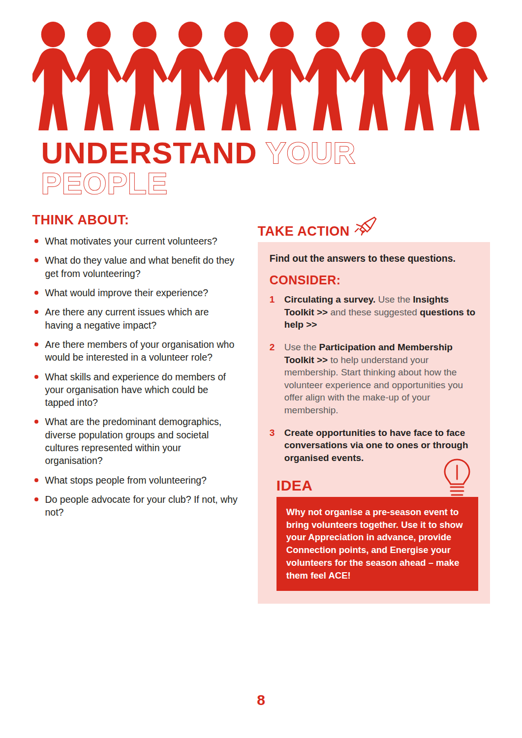Understand your people
Think about:
What motivates your current volunteers?
What do they value and what benefit do they get from volunteering?
What would improve their experience?
Are there any current issues which are having a negative impact?
Are there members of your organisation who would be interested in a volunteer role?
What skills and experience do members of your organisation have which could be tapped into?
What are the predominant demographics, diverse population groups and societal cultures represented within your organisation?
What stops people from volunteering?
Do people advocate for your club? If not, why not?
Take action
Find out the answers to these questions.
Consider:
Circulating a survey. Use the Insights Toolkit >> and these suggested questions to help >>
Use the Participation and Membership Toolkit >> to help understand your membership. Start thinking about how the volunteer experience and opportunities you offer align with the make-up of your membership.
Create opportunities to have face to face conversations via one to ones or through organised events.
Idea
Why not organise a pre-season event to bring volunteers together. Use it to show your Appreciation in advance, provide Connection points, and Energise your volunteers for the season ahead – make them feel ACE!
8